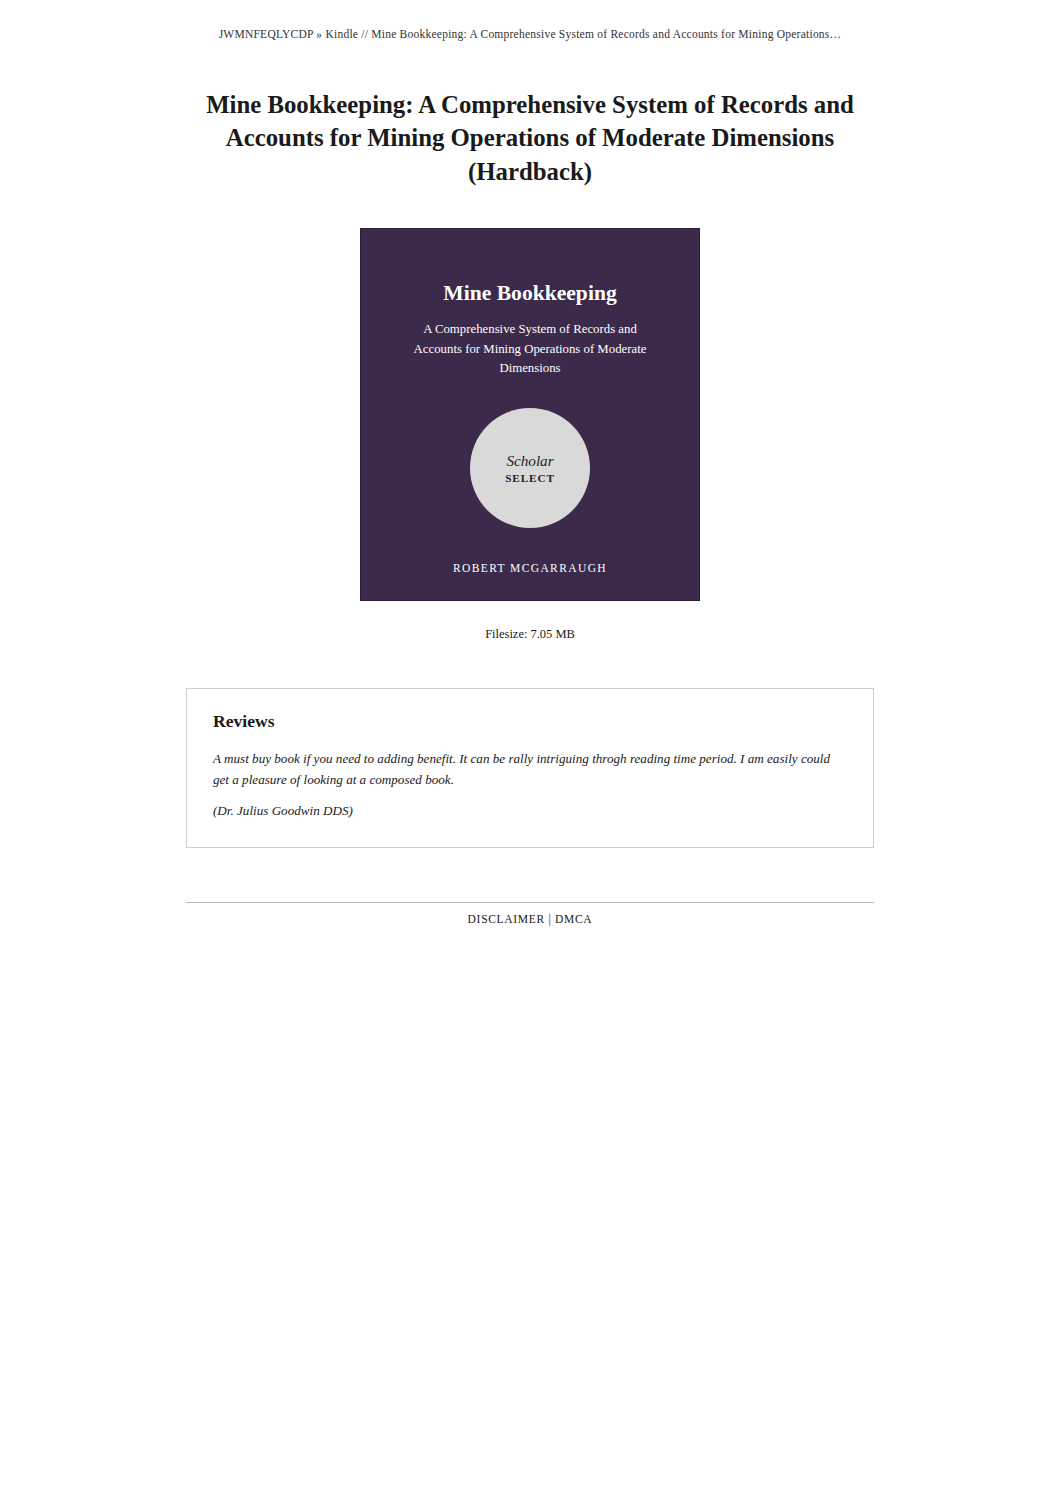JWMNFEQLYCDP » Kindle // Mine Bookkeeping: A Comprehensive System of Records and Accounts for Mining Operations…
Mine Bookkeeping: A Comprehensive System of Records and Accounts for Mining Operations of Moderate Dimensions (Hardback)
Mine Bookkeeping
A Comprehensive System of Records and Accounts for Mining Operations of Moderate Dimensions
Scholar SELECT
ROBERT MCGARRAUGH
Filesize: 7.05 MB
Reviews
A must buy book if you need to adding benefit. It can be rally intriguing throgh reading time period. I am easily could get a pleasure of looking at a composed book.
(Dr. Julius Goodwin DDS)
DISCLAIMER | DMCA